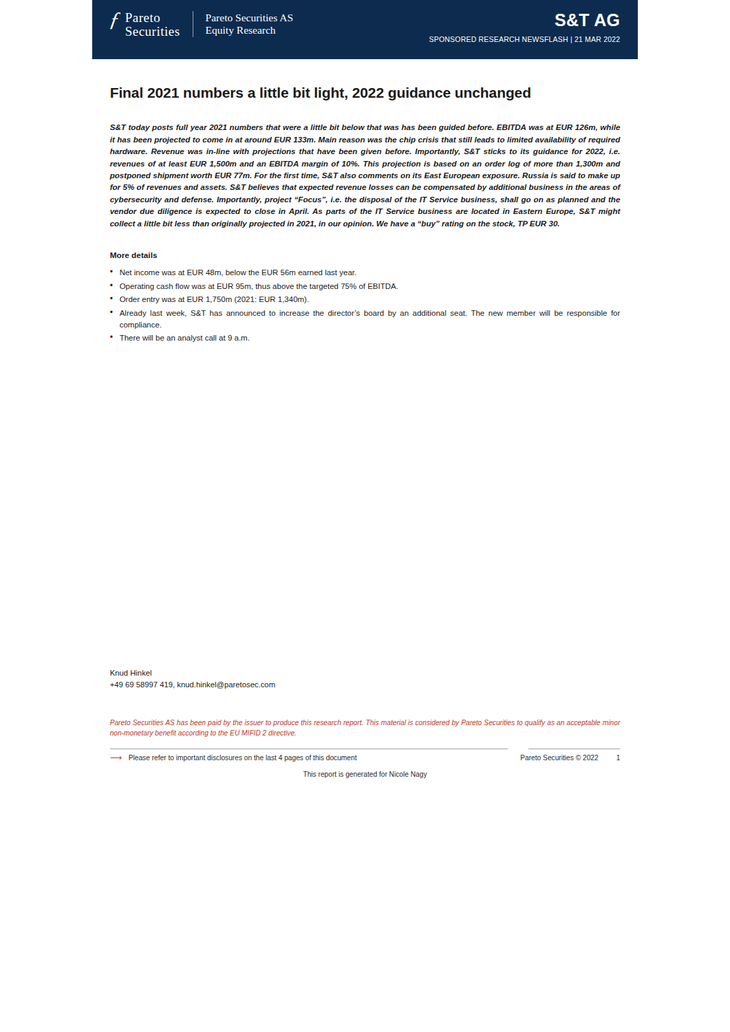ƒ
Pareto
Securities
Pareto Securities AS
Equity Research
S&T AG
SPONSORED RESEARCH NEWSFLASH | 21 MAR 2022
Final 2021 numbers a little bit light, 2022 guidance unchanged
S&T today posts full year 2021 numbers that were a little bit below that was has been guided before. EBITDA was at EUR 126m, while it has been projected to come in at around EUR 133m. Main reason was the chip crisis that still leads to limited availability of required hardware. Revenue was in-line with projections that have been given before. Importantly, S&T sticks to its guidance for 2022, i.e. revenues of at least EUR 1,500m and an EBITDA margin of 10%. This projection is based on an order log of more than 1,300m and postponed shipment worth EUR 77m. For the first time, S&T also comments on its East European exposure. Russia is said to make up for 5% of revenues and assets. S&T believes that expected revenue losses can be compensated by additional business in the areas of cybersecurity and defense. Importantly, project “Focus”, i.e. the disposal of the IT Service business, shall go on as planned and the vendor due diligence is expected to close in April. As parts of the IT Service business are located in Eastern Europe, S&T might collect a little bit less than originally projected in 2021, in our opinion. We have a “buy” rating on the stock, TP EUR 30.
More details
Net income was at EUR 48m, below the EUR 56m earned last year.
Operating cash flow was at EUR 95m, thus above the targeted 75% of EBITDA.
Order entry was at EUR 1,750m (2021: EUR 1,340m).
Already last week, S&T has announced to increase the director’s board by an additional seat. The new member will be responsible for compliance.
There will be an analyst call at 9 a.m.
Knud Hinkel
+49 69 58997 419, knud.hinkel@paretosec.com
Pareto Securities AS has been paid by the issuer to produce this research report. This material is considered by Pareto Securities to qualify as an acceptable minor non-monetary benefit according to the EU MIFID 2 directive.
⟶Please refer to important disclosures on the last 4 pages of this document
Pareto Securities © 2022
1
This report is generated for Nicole Nagy